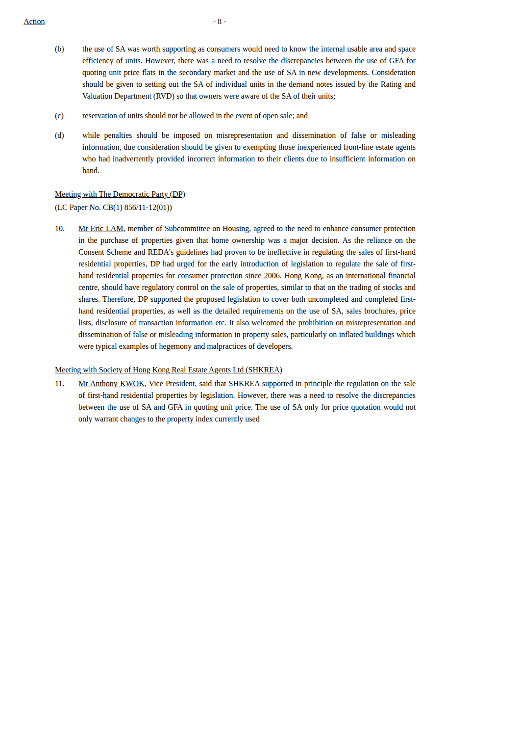Action - 8 - Action
(b) the use of SA was worth supporting as consumers would need to know the internal usable area and space efficiency of units. However, there was a need to resolve the discrepancies between the use of GFA for quoting unit price flats in the secondary market and the use of SA in new developments. Consideration should be given to setting out the SA of individual units in the demand notes issued by the Rating and Valuation Department (RVD) so that owners were aware of the SA of their units;
(c) reservation of units should not be allowed in the event of open sale; and
(d) while penalties should be imposed on misrepresentation and dissemination of false or misleading information, due consideration should be given to exempting those inexperienced front-line estate agents who had inadvertently provided incorrect information to their clients due to insufficient information on hand.
Meeting with The Democratic Party (DP)
(LC Paper No. CB(1) 856/11-12(01))
10. Mr Eric LAM, member of Subcommittee on Housing, agreed to the need to enhance consumer protection in the purchase of properties given that home ownership was a major decision. As the reliance on the Consent Scheme and REDA's guidelines had proven to be ineffective in regulating the sales of first-hand residential properties, DP had urged for the early introduction of legislation to regulate the sale of first-hand residential properties for consumer protection since 2006. Hong Kong, as an international financial centre, should have regulatory control on the sale of properties, similar to that on the trading of stocks and shares. Therefore, DP supported the proposed legislation to cover both uncompleted and completed first-hand residential properties, as well as the detailed requirements on the use of SA, sales brochures, price lists, disclosure of transaction information etc. It also welcomed the prohibition on misrepresentation and dissemination of false or misleading information in property sales, particularly on inflated buildings which were typical examples of hegemony and malpractices of developers.
Meeting with Society of Hong Kong Real Estate Agents Ltd (SHKREA)
11. Mr Anthony KWOK, Vice President, said that SHKREA supported in principle the regulation on the sale of first-hand residential properties by legislation. However, there was a need to resolve the discrepancies between the use of SA and GFA in quoting unit price. The use of SA only for price quotation would not only warrant changes to the property index currently used